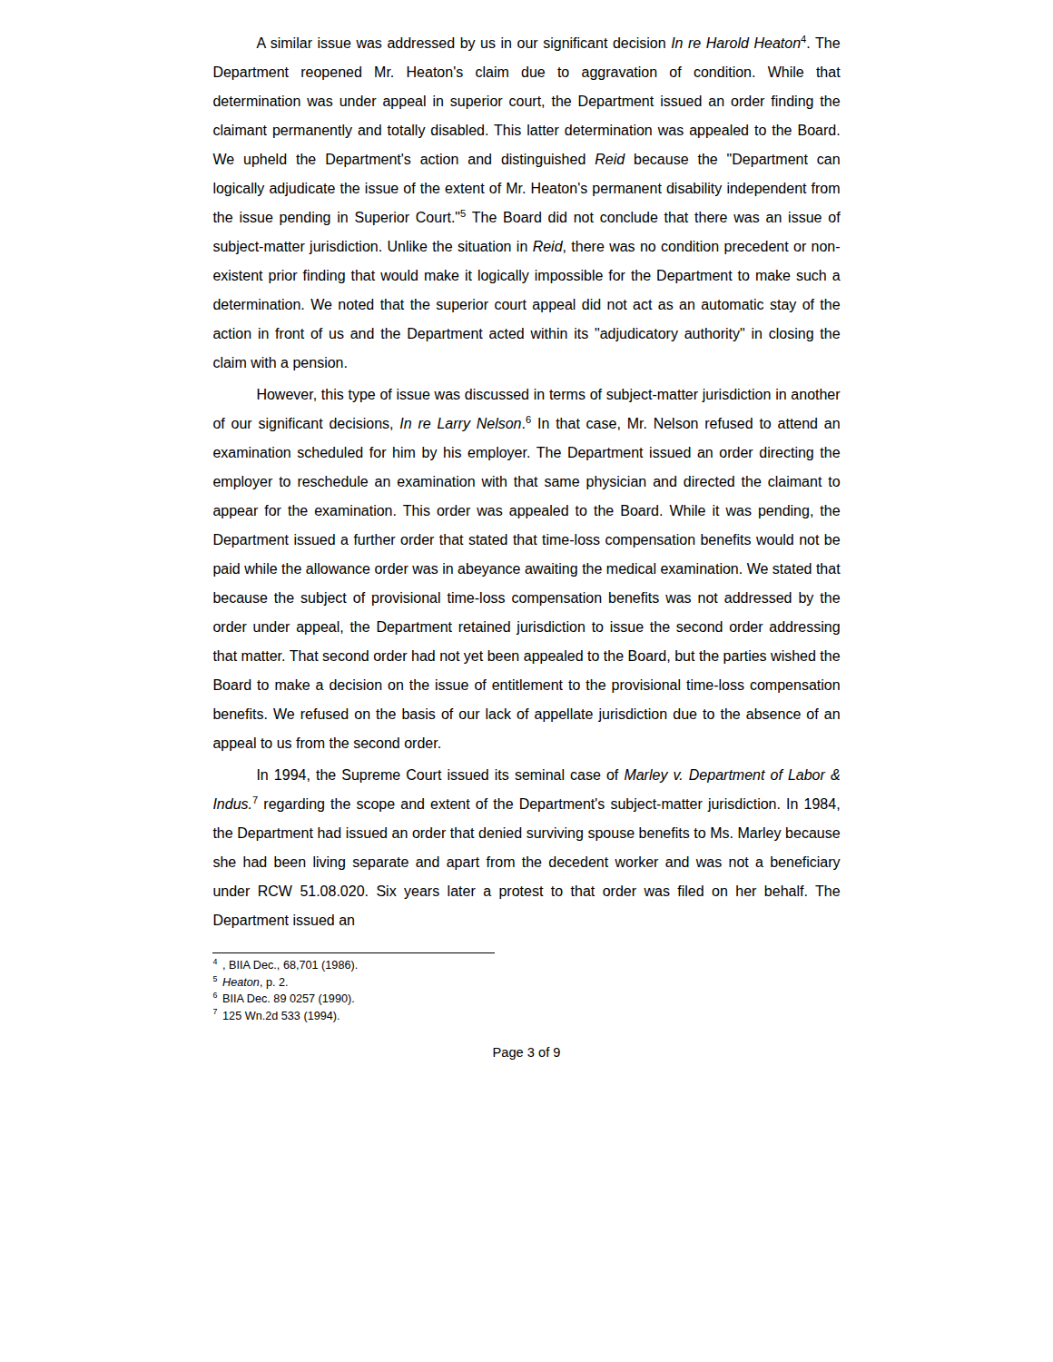A similar issue was addressed by us in our significant decision In re Harold Heaton4. The Department reopened Mr. Heaton's claim due to aggravation of condition. While that determination was under appeal in superior court, the Department issued an order finding the claimant permanently and totally disabled. This latter determination was appealed to the Board. We upheld the Department's action and distinguished Reid because the "Department can logically adjudicate the issue of the extent of Mr. Heaton's permanent disability independent from the issue pending in Superior Court."5 The Board did not conclude that there was an issue of subject-matter jurisdiction. Unlike the situation in Reid, there was no condition precedent or non-existent prior finding that would make it logically impossible for the Department to make such a determination. We noted that the superior court appeal did not act as an automatic stay of the action in front of us and the Department acted within its "adjudicatory authority" in closing the claim with a pension.
However, this type of issue was discussed in terms of subject-matter jurisdiction in another of our significant decisions, In re Larry Nelson.6 In that case, Mr. Nelson refused to attend an examination scheduled for him by his employer. The Department issued an order directing the employer to reschedule an examination with that same physician and directed the claimant to appear for the examination. This order was appealed to the Board. While it was pending, the Department issued a further order that stated that time-loss compensation benefits would not be paid while the allowance order was in abeyance awaiting the medical examination. We stated that because the subject of provisional time-loss compensation benefits was not addressed by the order under appeal, the Department retained jurisdiction to issue the second order addressing that matter. That second order had not yet been appealed to the Board, but the parties wished the Board to make a decision on the issue of entitlement to the provisional time-loss compensation benefits. We refused on the basis of our lack of appellate jurisdiction due to the absence of an appeal to us from the second order.
In 1994, the Supreme Court issued its seminal case of Marley v. Department of Labor & Indus.7 regarding the scope and extent of the Department's subject-matter jurisdiction. In 1984, the Department had issued an order that denied surviving spouse benefits to Ms. Marley because she had been living separate and apart from the decedent worker and was not a beneficiary under RCW 51.08.020. Six years later a protest to that order was filed on her behalf. The Department issued an
4 , BIIA Dec., 68,701 (1986).
5 Heaton, p. 2.
6 BIIA Dec. 89 0257 (1990).
7 125 Wn.2d 533 (1994).
Page 3 of 9